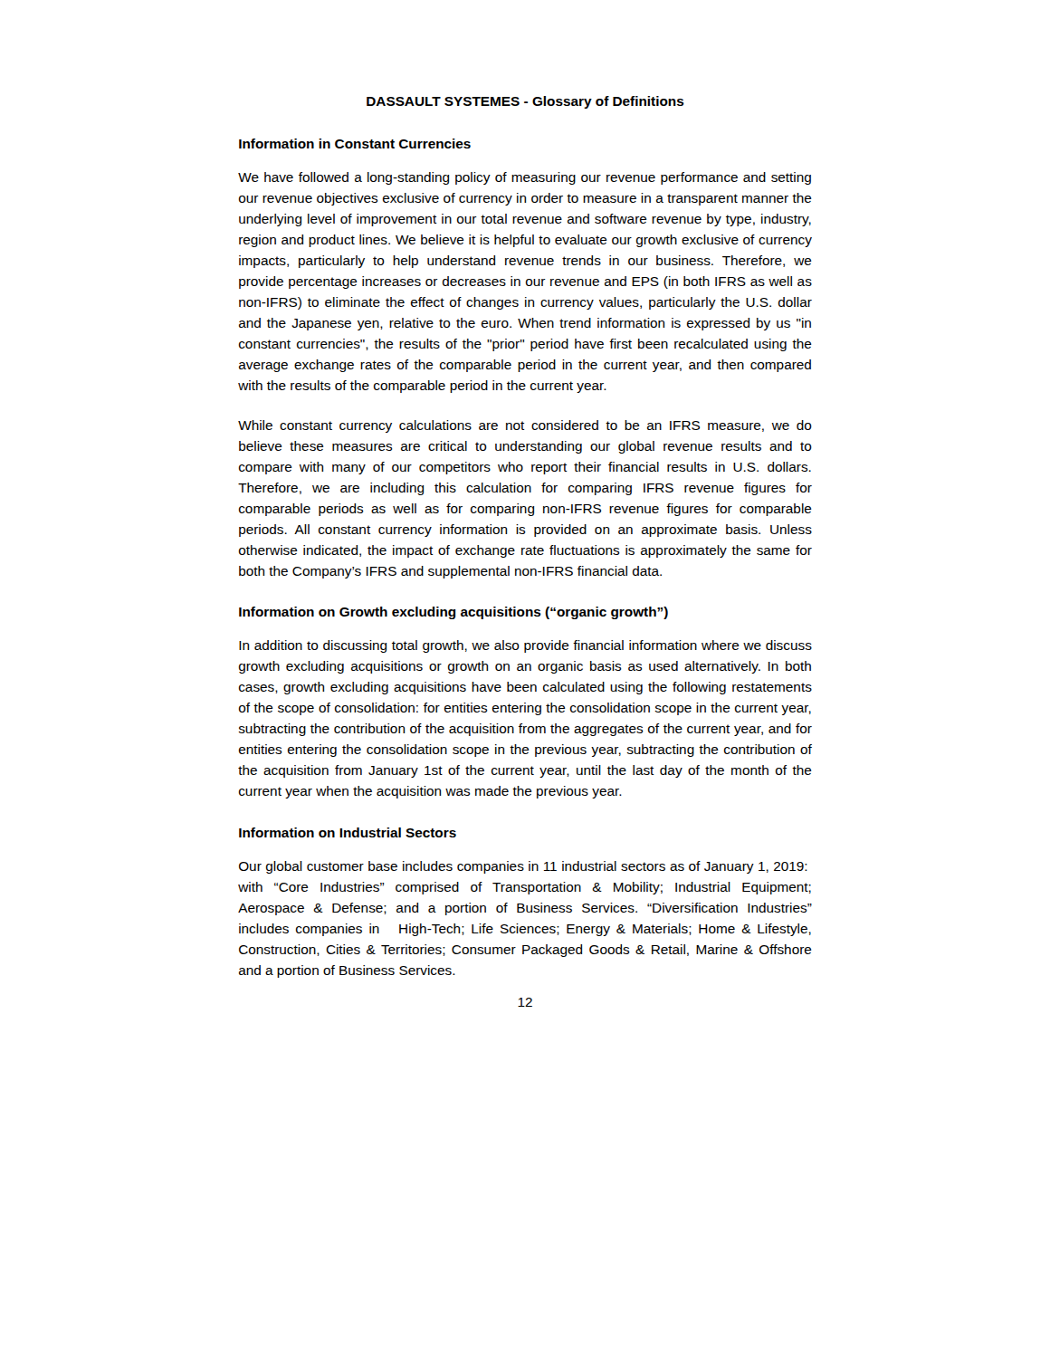DASSAULT SYSTEMES - Glossary of Definitions
Information in Constant Currencies
We have followed a long-standing policy of measuring our revenue performance and setting our revenue objectives exclusive of currency in order to measure in a transparent manner the underlying level of improvement in our total revenue and software revenue by type, industry, region and product lines. We believe it is helpful to evaluate our growth exclusive of currency impacts, particularly to help understand revenue trends in our business. Therefore, we provide percentage increases or decreases in our revenue and EPS (in both IFRS as well as non-IFRS) to eliminate the effect of changes in currency values, particularly the U.S. dollar and the Japanese yen, relative to the euro. When trend information is expressed by us "in constant currencies", the results of the "prior" period have first been recalculated using the average exchange rates of the comparable period in the current year, and then compared with the results of the comparable period in the current year.
While constant currency calculations are not considered to be an IFRS measure, we do believe these measures are critical to understanding our global revenue results and to compare with many of our competitors who report their financial results in U.S. dollars. Therefore, we are including this calculation for comparing IFRS revenue figures for comparable periods as well as for comparing non-IFRS revenue figures for comparable periods. All constant currency information is provided on an approximate basis. Unless otherwise indicated, the impact of exchange rate fluctuations is approximately the same for both the Company’s IFRS and supplemental non-IFRS financial data.
Information on Growth excluding acquisitions (“organic growth”)
In addition to discussing total growth, we also provide financial information where we discuss growth excluding acquisitions or growth on an organic basis as used alternatively. In both cases, growth excluding acquisitions have been calculated using the following restatements of the scope of consolidation: for entities entering the consolidation scope in the current year, subtracting the contribution of the acquisition from the aggregates of the current year, and for entities entering the consolidation scope in the previous year, subtracting the contribution of the acquisition from January 1st of the current year, until the last day of the month of the current year when the acquisition was made the previous year.
Information on Industrial Sectors
Our global customer base includes companies in 11 industrial sectors as of January 1, 2019: with “Core Industries” comprised of Transportation & Mobility; Industrial Equipment; Aerospace & Defense; and a portion of Business Services. “Diversification Industries” includes companies in High-Tech; Life Sciences; Energy & Materials; Home & Lifestyle, Construction, Cities & Territories; Consumer Packaged Goods & Retail, Marine & Offshore and a portion of Business Services.
12